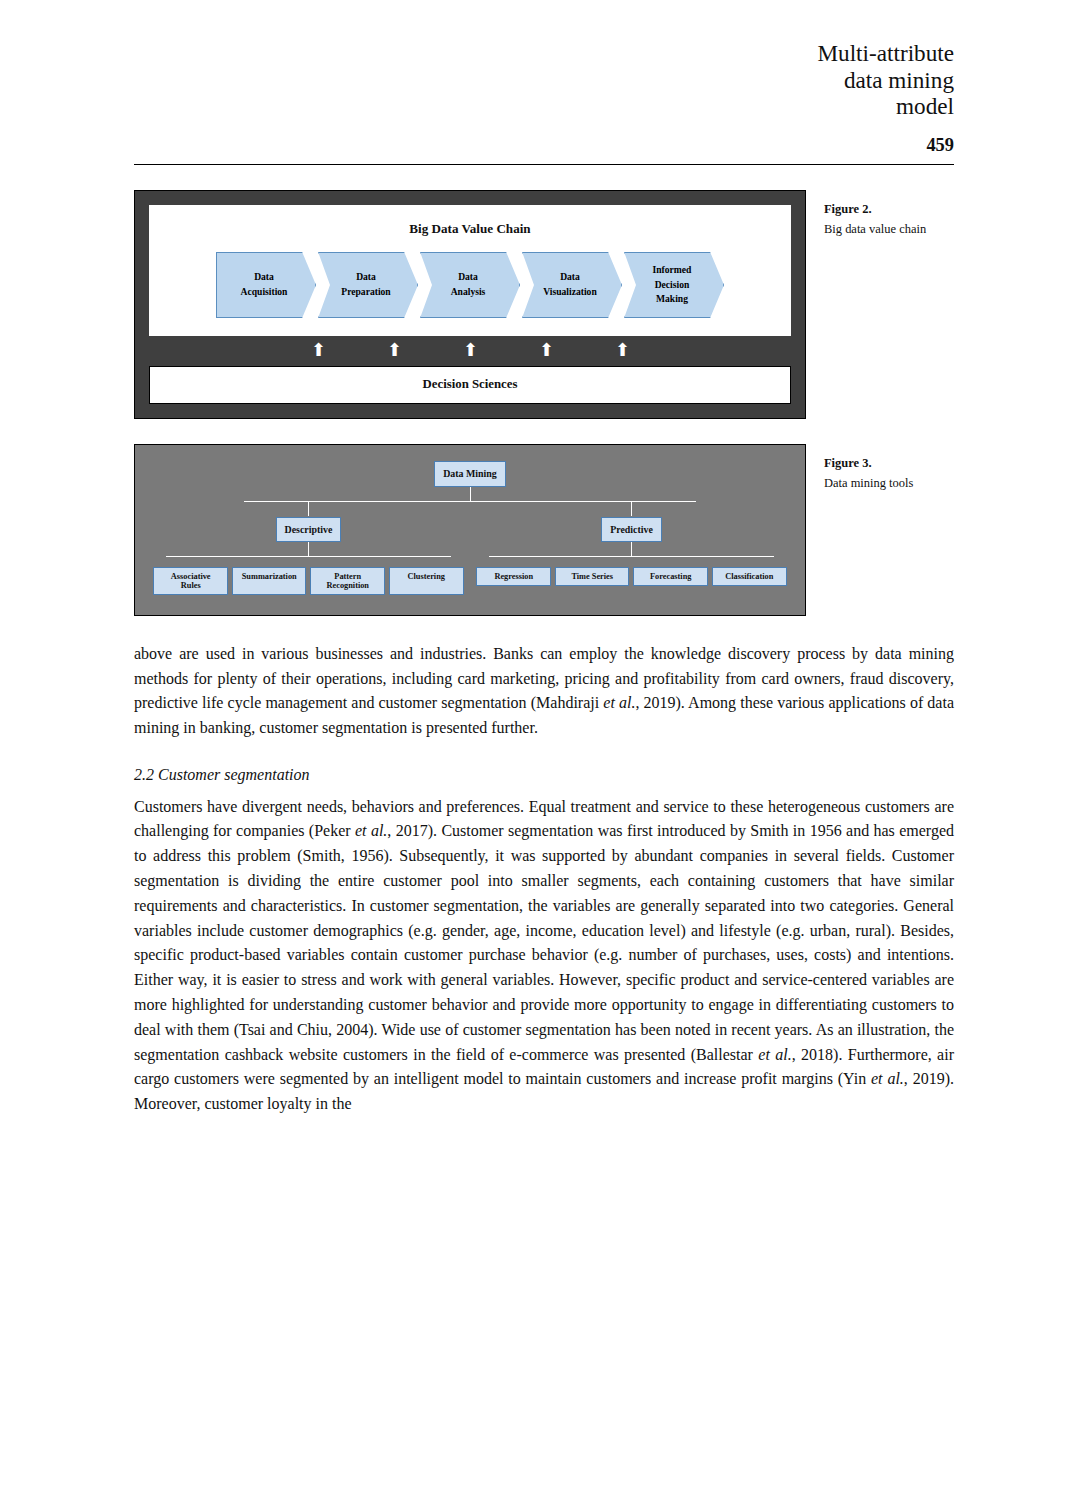Multi-attribute
data mining
model
459
Big Data Value Chain
Data
Acquisition
Data
Preparation
Data
Analysis
Data
Visualization
Informed
Decision
Making
⬆
⬆
⬆
⬆
⬆
Decision Sciences
Figure 2. Big data value chain
Data Mining
Descriptive
Associative
Rules
Summarization
Pattern
Recognition
Clustering
Predictive
Regression
Time Series
Forecasting
Classification
Figure 3. Data mining tools
above are used in various businesses and industries. Banks can employ the knowledge discovery process by data mining methods for plenty of their operations, including card marketing, pricing and profitability from card owners, fraud discovery, predictive life cycle management and customer segmentation (Mahdiraji et al., 2019). Among these various applications of data mining in banking, customer segmentation is presented further.
2.2 Customer segmentation
Customers have divergent needs, behaviors and preferences. Equal treatment and service to these heterogeneous customers are challenging for companies (Peker et al., 2017). Customer segmentation was first introduced by Smith in 1956 and has emerged to address this problem (Smith, 1956). Subsequently, it was supported by abundant companies in several fields. Customer segmentation is dividing the entire customer pool into smaller segments, each containing customers that have similar requirements and characteristics. In customer segmentation, the variables are generally separated into two categories. General variables include customer demographics (e.g. gender, age, income, education level) and lifestyle (e.g. urban, rural). Besides, specific product-based variables contain customer purchase behavior (e.g. number of purchases, uses, costs) and intentions. Either way, it is easier to stress and work with general variables. However, specific product and service-centered variables are more highlighted for understanding customer behavior and provide more opportunity to engage in differentiating customers to deal with them (Tsai and Chiu, 2004). Wide use of customer segmentation has been noted in recent years. As an illustration, the segmentation cashback website customers in the field of e-commerce was presented (Ballestar et al., 2018). Furthermore, air cargo customers were segmented by an intelligent model to maintain customers and increase profit margins (Yin et al., 2019). Moreover, customer loyalty in the